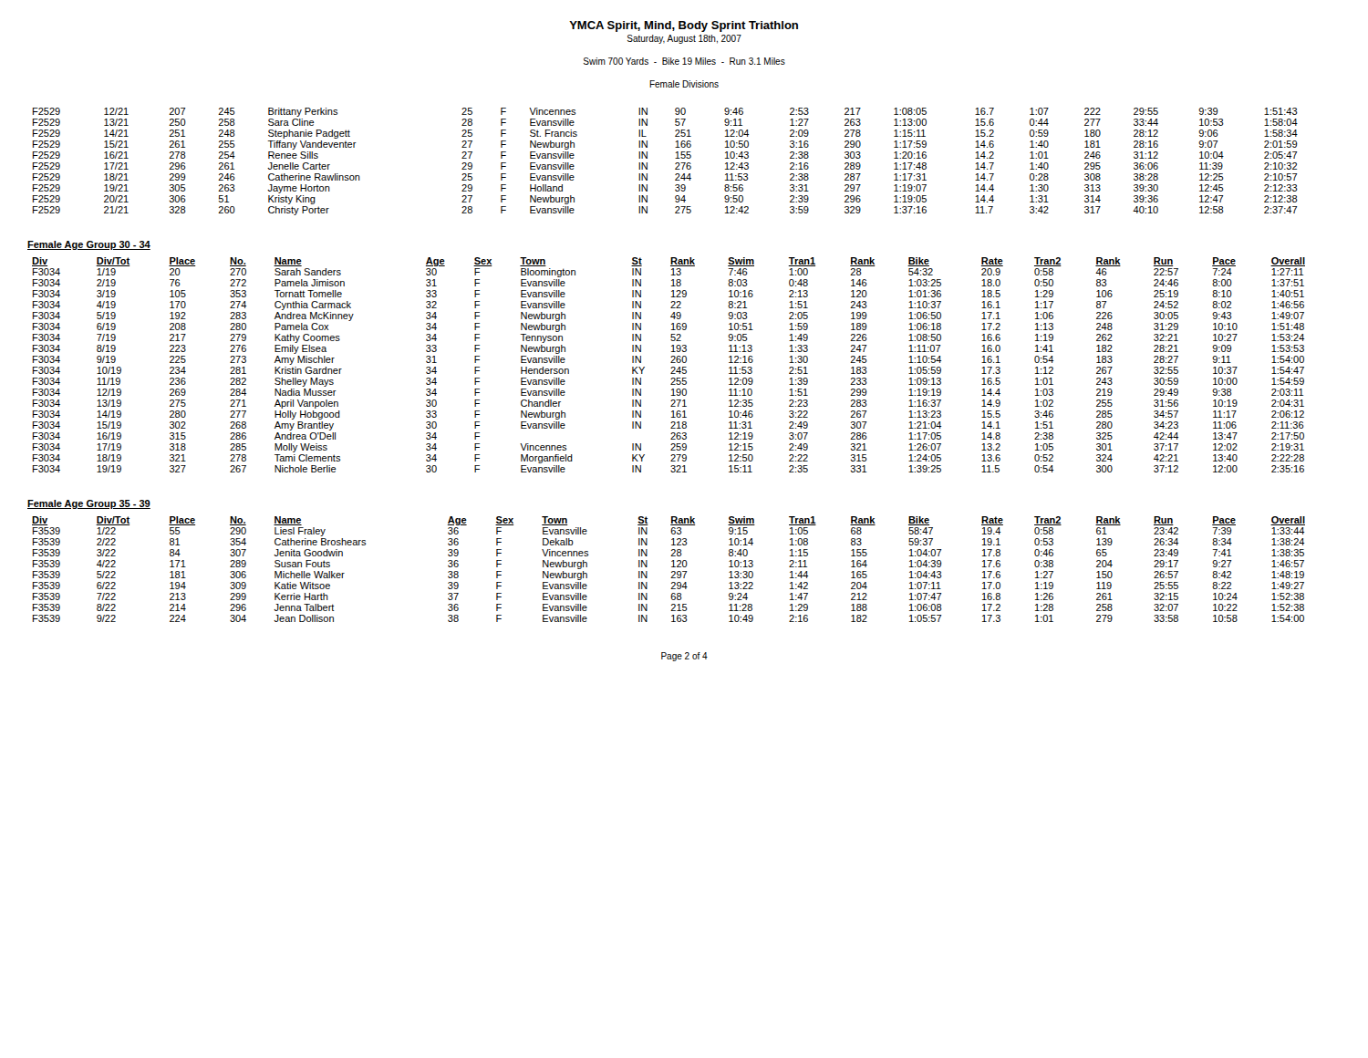YMCA Spirit, Mind, Body Sprint Triathlon
Saturday, August 18th, 2007
Swim 700 Yards - Bike 19 Miles - Run 3.1 Miles
Female Divisions
| F2529 | 12/21 | 207 | 245 | Brittany Perkins | 25 | F | Vincennes | IN | 90 | 9:46 | 2:53 | 217 | 1:08:05 | 16.7 | 1:07 | 222 | 29:55 | 9:39 | 1:51:43 |
| F2529 | 13/21 | 250 | 258 | Sara Cline | 28 | F | Evansville | IN | 57 | 9:11 | 1:27 | 263 | 1:13:00 | 15.6 | 0:44 | 277 | 33:44 | 10:53 | 1:58:04 |
| F2529 | 14/21 | 251 | 248 | Stephanie Padgett | 25 | F | St. Francis | IL | 251 | 12:04 | 2:09 | 278 | 1:15:11 | 15.2 | 0:59 | 180 | 28:12 | 9:06 | 1:58:34 |
| F2529 | 15/21 | 261 | 255 | Tiffany Vandeventer | 27 | F | Newburgh | IN | 166 | 10:50 | 3:16 | 290 | 1:17:59 | 14.6 | 1:40 | 181 | 28:16 | 9:07 | 2:01:59 |
| F2529 | 16/21 | 278 | 254 | Renee Sills | 27 | F | Evansville | IN | 155 | 10:43 | 2:38 | 303 | 1:20:16 | 14.2 | 1:01 | 246 | 31:12 | 10:04 | 2:05:47 |
| F2529 | 17/21 | 296 | 261 | Jenelle Carter | 29 | F | Evansville | IN | 276 | 12:43 | 2:16 | 289 | 1:17:48 | 14.7 | 1:40 | 295 | 36:06 | 11:39 | 2:10:32 |
| F2529 | 18/21 | 299 | 246 | Catherine Rawlinson | 25 | F | Evansville | IN | 244 | 11:53 | 2:38 | 287 | 1:17:31 | 14.7 | 0:28 | 308 | 38:28 | 12:25 | 2:10:57 |
| F2529 | 19/21 | 305 | 263 | Jayme Horton | 29 | F | Holland | IN | 39 | 8:56 | 3:31 | 297 | 1:19:07 | 14.4 | 1:30 | 313 | 39:30 | 12:45 | 2:12:33 |
| F2529 | 20/21 | 306 | 51 | Kristy King | 27 | F | Newburgh | IN | 94 | 9:50 | 2:39 | 296 | 1:19:05 | 14.4 | 1:31 | 314 | 39:36 | 12:47 | 2:12:38 |
| F2529 | 21/21 | 328 | 260 | Christy Porter | 28 | F | Evansville | IN | 275 | 12:42 | 3:59 | 329 | 1:37:16 | 11.7 | 3:42 | 317 | 40:10 | 12:58 | 2:37:47 |
Female Age Group 30 - 34
| Div | Div/Tot | Place | No. | Name | Age | Sex | Town | St | Rank | Swim | Tran1 | Rank | Bike | Rate | Tran2 | Rank | Run | Pace | Overall |
| --- | --- | --- | --- | --- | --- | --- | --- | --- | --- | --- | --- | --- | --- | --- | --- | --- | --- | --- | --- |
| F3034 | 1/19 | 20 | 270 | Sarah Sanders | 30 | F | Bloomington | IN | 13 | 7:46 | 1:00 | 28 | 54:32 | 20.9 | 0:58 | 46 | 22:57 | 7:24 | 1:27:11 |
| F3034 | 2/19 | 76 | 272 | Pamela Jimison | 31 | F | Evansville | IN | 18 | 8:03 | 0:48 | 146 | 1:03:25 | 18.0 | 0:50 | 83 | 24:46 | 8:00 | 1:37:51 |
| F3034 | 3/19 | 105 | 353 | Tornatt Tomelle | 33 | F | Evansville | IN | 129 | 10:16 | 2:13 | 120 | 1:01:36 | 18.5 | 1:29 | 106 | 25:19 | 8:10 | 1:40:51 |
| F3034 | 4/19 | 170 | 274 | Cynthia Carmack | 32 | F | Evansville | IN | 22 | 8:21 | 1:51 | 243 | 1:10:37 | 16.1 | 1:17 | 87 | 24:52 | 8:02 | 1:46:56 |
| F3034 | 5/19 | 192 | 283 | Andrea McKinney | 34 | F | Newburgh | IN | 49 | 9:03 | 2:05 | 199 | 1:06:50 | 17.1 | 1:06 | 226 | 30:05 | 9:43 | 1:49:07 |
| F3034 | 6/19 | 208 | 280 | Pamela Cox | 34 | F | Newburgh | IN | 169 | 10:51 | 1:59 | 189 | 1:06:18 | 17.2 | 1:13 | 248 | 31:29 | 10:10 | 1:51:48 |
| F3034 | 7/19 | 217 | 279 | Kathy Coomes | 34 | F | Tennyson | IN | 52 | 9:05 | 1:49 | 226 | 1:08:50 | 16.6 | 1:19 | 262 | 32:21 | 10:27 | 1:53:24 |
| F3034 | 8/19 | 223 | 276 | Emily Elsea | 33 | F | Newburgh | IN | 193 | 11:13 | 1:33 | 247 | 1:11:07 | 16.0 | 1:41 | 182 | 28:21 | 9:09 | 1:53:53 |
| F3034 | 9/19 | 225 | 273 | Amy Mischler | 31 | F | Evansville | IN | 260 | 12:16 | 1:30 | 245 | 1:10:54 | 16.1 | 0:54 | 183 | 28:27 | 9:11 | 1:54:00 |
| F3034 | 10/19 | 234 | 281 | Kristin Gardner | 34 | F | Henderson | KY | 245 | 11:53 | 2:51 | 183 | 1:05:59 | 17.3 | 1:12 | 267 | 32:55 | 10:37 | 1:54:47 |
| F3034 | 11/19 | 236 | 282 | Shelley Mays | 34 | F | Evansville | IN | 255 | 12:09 | 1:39 | 233 | 1:09:13 | 16.5 | 1:01 | 243 | 30:59 | 10:00 | 1:54:59 |
| F3034 | 12/19 | 269 | 284 | Nadia Musser | 34 | F | Evansville | IN | 190 | 11:10 | 1:51 | 299 | 1:19:19 | 14.4 | 1:03 | 219 | 29:49 | 9:38 | 2:03:11 |
| F3034 | 13/19 | 275 | 271 | April Vanpolen | 30 | F | Chandler | IN | 271 | 12:35 | 2:23 | 283 | 1:16:37 | 14.9 | 1:02 | 255 | 31:56 | 10:19 | 2:04:31 |
| F3034 | 14/19 | 280 | 277 | Holly Hobgood | 33 | F | Newburgh | IN | 161 | 10:46 | 3:22 | 267 | 1:13:23 | 15.5 | 3:46 | 285 | 34:57 | 11:17 | 2:06:12 |
| F3034 | 15/19 | 302 | 268 | Amy Brantley | 30 | F | Evansville | IN | 218 | 11:31 | 2:49 | 307 | 1:21:04 | 14.1 | 1:51 | 280 | 34:23 | 11:06 | 2:11:36 |
| F3034 | 16/19 | 315 | 286 | Andrea O'Dell | 34 | F | | | 263 | 12:19 | 3:07 | 286 | 1:17:05 | 14.8 | 2:38 | 325 | 42:44 | 13:47 | 2:17:50 |
| F3034 | 17/19 | 318 | 285 | Molly Weiss | 34 | F | Vincennes | IN | 259 | 12:15 | 2:49 | 321 | 1:26:07 | 13.2 | 1:05 | 301 | 37:17 | 12:02 | 2:19:31 |
| F3034 | 18/19 | 321 | 278 | Tami Clements | 34 | F | Morganfield | KY | 279 | 12:50 | 2:22 | 315 | 1:24:05 | 13.6 | 0:52 | 324 | 42:21 | 13:40 | 2:22:28 |
| F3034 | 19/19 | 327 | 267 | Nichole Berlie | 30 | F | Evansville | IN | 321 | 15:11 | 2:35 | 331 | 1:39:25 | 11.5 | 0:54 | 300 | 37:12 | 12:00 | 2:35:16 |
Female Age Group 35 - 39
| Div | Div/Tot | Place | No. | Name | Age | Sex | Town | St | Rank | Swim | Tran1 | Rank | Bike | Rate | Tran2 | Rank | Run | Pace | Overall |
| --- | --- | --- | --- | --- | --- | --- | --- | --- | --- | --- | --- | --- | --- | --- | --- | --- | --- | --- | --- |
| F3539 | 1/22 | 55 | 290 | Liesl Fraley | 36 | F | Evansville | IN | 63 | 9:15 | 1:05 | 68 | 58:47 | 19.4 | 0:58 | 61 | 23:42 | 7:39 | 1:33:44 |
| F3539 | 2/22 | 81 | 354 | Catherine Broshears | 36 | F | Dekalb | IN | 123 | 10:14 | 1:08 | 83 | 59:37 | 19.1 | 0:53 | 139 | 26:34 | 8:34 | 1:38:24 |
| F3539 | 3/22 | 84 | 307 | Jenita Goodwin | 39 | F | Vincennes | IN | 28 | 8:40 | 1:15 | 155 | 1:04:07 | 17.8 | 0:46 | 65 | 23:49 | 7:41 | 1:38:35 |
| F3539 | 4/22 | 171 | 289 | Susan Fouts | 36 | F | Newburgh | IN | 120 | 10:13 | 2:11 | 164 | 1:04:39 | 17.6 | 0:38 | 204 | 29:17 | 9:27 | 1:46:57 |
| F3539 | 5/22 | 181 | 306 | Michelle Walker | 38 | F | Newburgh | IN | 297 | 13:30 | 1:44 | 165 | 1:04:43 | 17.6 | 1:27 | 150 | 26:57 | 8:42 | 1:48:19 |
| F3539 | 6/22 | 194 | 309 | Katie Witsoe | 39 | F | Evansville | IN | 294 | 13:22 | 1:42 | 204 | 1:07:11 | 17.0 | 1:19 | 119 | 25:55 | 8:22 | 1:49:27 |
| F3539 | 7/22 | 213 | 299 | Kerrie Harth | 37 | F | Evansville | IN | 68 | 9:24 | 1:47 | 212 | 1:07:47 | 16.8 | 1:26 | 261 | 32:15 | 10:24 | 1:52:38 |
| F3539 | 8/22 | 214 | 296 | Jenna Talbert | 36 | F | Evansville | IN | 215 | 11:28 | 1:29 | 188 | 1:06:08 | 17.2 | 1:28 | 258 | 32:07 | 10:22 | 1:52:38 |
| F3539 | 9/22 | 224 | 304 | Jean Dollison | 38 | F | Evansville | IN | 163 | 10:49 | 2:16 | 182 | 1:05:57 | 17.3 | 1:01 | 279 | 33:58 | 10:58 | 1:54:00 |
Page 2 of 4